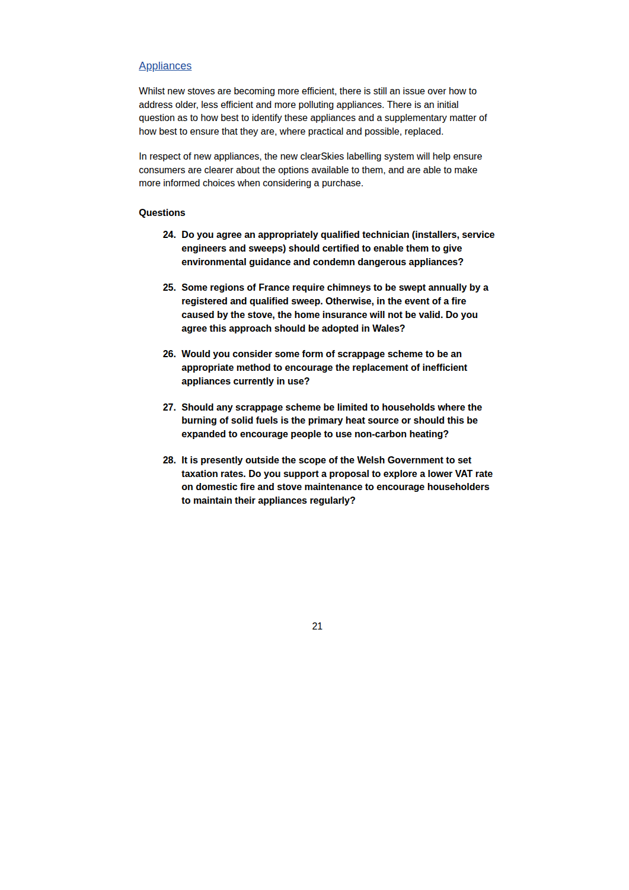Appliances
Whilst new stoves are becoming more efficient, there is still an issue over how to address older, less efficient and more polluting appliances. There is an initial question as to how best to identify these appliances and a supplementary matter of how best to ensure that they are, where practical and possible, replaced.
In respect of new appliances, the new clearSkies labelling system will help ensure consumers are clearer about the options available to them, and are able to make more informed choices when considering a purchase.
Questions
Do you agree an appropriately qualified technician (installers, service engineers and sweeps) should certified to enable them to give environmental guidance and condemn dangerous appliances?
Some regions of France require chimneys to be swept annually by a registered and qualified sweep. Otherwise, in the event of a fire caused by the stove, the home insurance will not be valid. Do you agree this approach should be adopted in Wales?
Would you consider some form of scrappage scheme to be an appropriate method to encourage the replacement of inefficient appliances currently in use?
Should any scrappage scheme be limited to households where the burning of solid fuels is the primary heat source or should this be expanded to encourage people to use non-carbon heating?
It is presently outside the scope of the Welsh Government to set taxation rates. Do you support a proposal to explore a lower VAT rate on domestic fire and stove maintenance to encourage householders to maintain their appliances regularly?
21